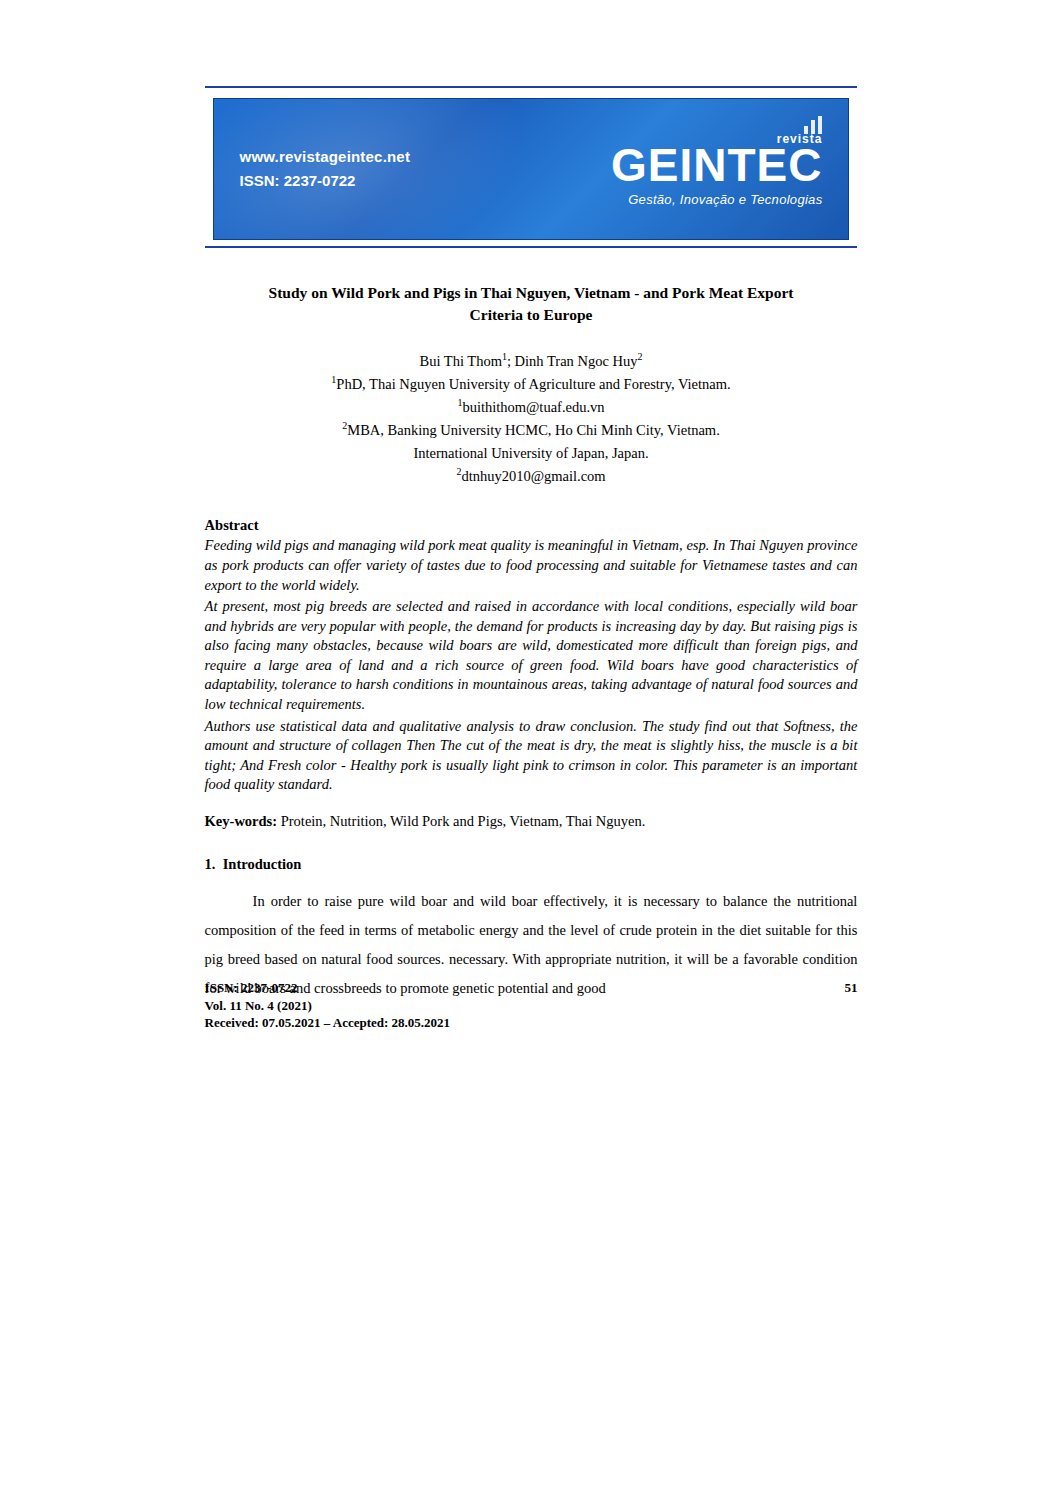www.revistageintec.net
ISSN: 2237-0722
revista
GEINTEC
Gestão, Inovação e Tecnologias
Study on Wild Pork and Pigs in Thai Nguyen, Vietnam - and Pork Meat Export
Criteria to Europe
Bui Thi Thom1; Dinh Tran Ngoc Huy2
1PhD, Thai Nguyen University of Agriculture and Forestry, Vietnam.
1buithithom@tuaf.edu.vn
2MBA, Banking University HCMC, Ho Chi Minh City, Vietnam.
International University of Japan, Japan.
2dtnhuy2010@gmail.com
Abstract
Feeding wild pigs and managing wild pork meat quality is meaningful in Vietnam, esp. In Thai Nguyen province as pork products can offer variety of tastes due to food processing and suitable for Vietnamese tastes and can export to the world widely.
At present, most pig breeds are selected and raised in accordance with local conditions, especially wild boar and hybrids are very popular with people, the demand for products is increasing day by day. But raising pigs is also facing many obstacles, because wild boars are wild, domesticated more difficult than foreign pigs, and require a large area of land and a rich source of green food. Wild boars have good characteristics of adaptability, tolerance to harsh conditions in mountainous areas, taking advantage of natural food sources and low technical requirements.
Authors use statistical data and qualitative analysis to draw conclusion. The study find out that Softness, the amount and structure of collagen Then The cut of the meat is dry, the meat is slightly hiss, the muscle is a bit tight; And Fresh color - Healthy pork is usually light pink to crimson in color. This parameter is an important food quality standard.
Key-words: Protein, Nutrition, Wild Pork and Pigs, Vietnam, Thai Nguyen.
1. Introduction
In order to raise pure wild boar and wild boar effectively, it is necessary to balance the nutritional composition of the feed in terms of metabolic energy and the level of crude protein in the diet suitable for this pig breed based on natural food sources. necessary. With appropriate nutrition, it will be a favorable condition for wild boars and crossbreeds to promote genetic potential and good
ISSN: 2237-0722
Vol. 11 No. 4 (2021)
Received: 07.05.2021 – Accepted: 28.05.2021
51